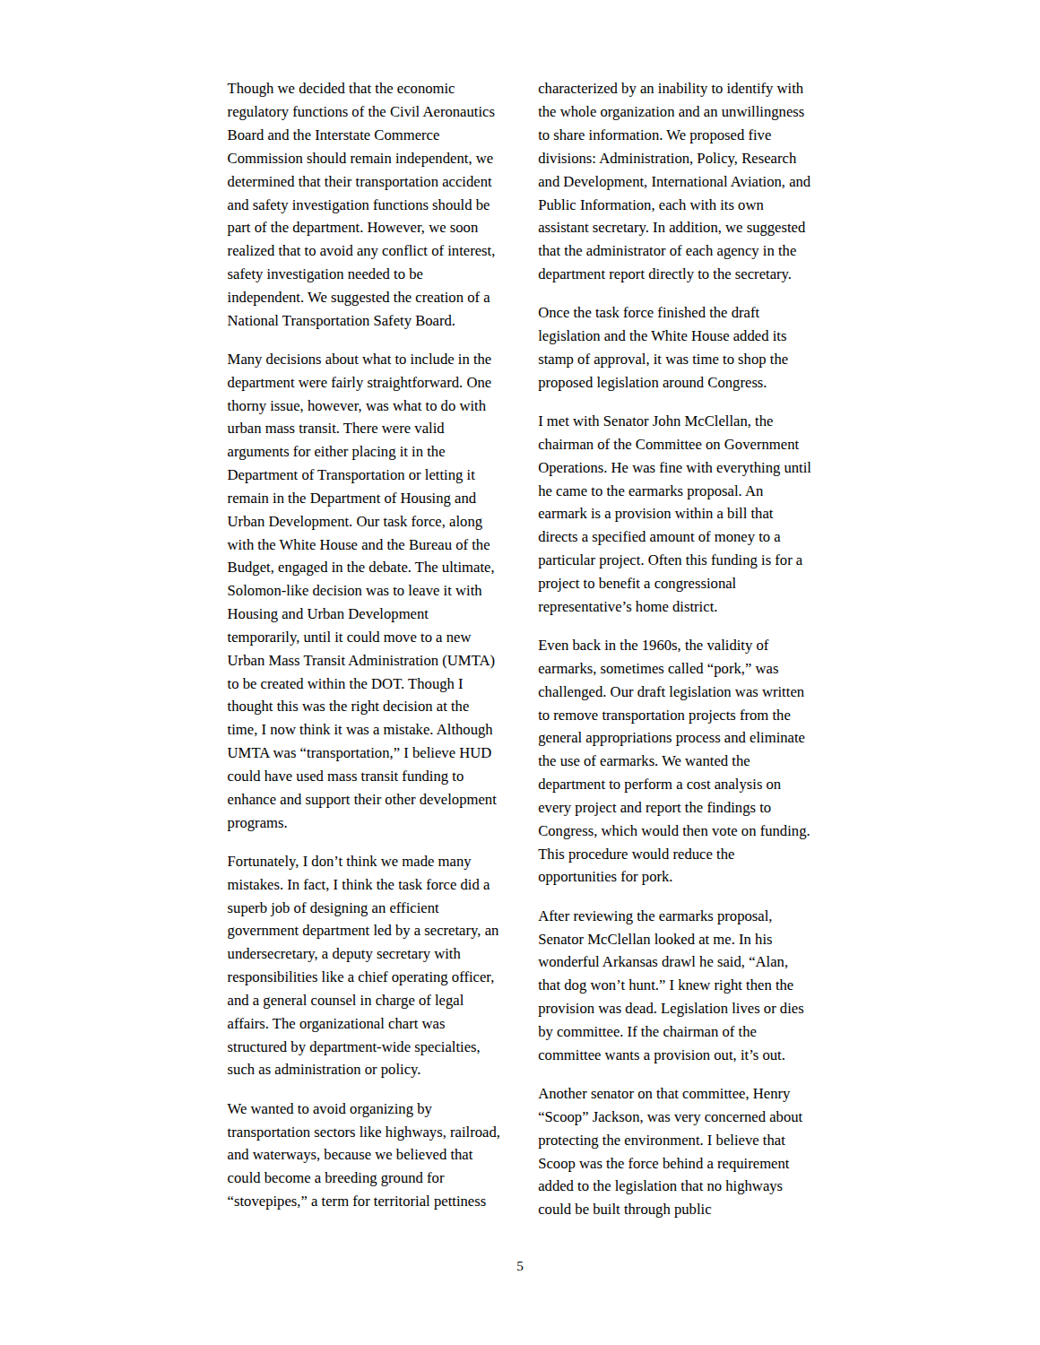Though we decided that the economic regulatory functions of the Civil Aeronautics Board and the Interstate Commerce Commission should remain independent, we determined that their transportation accident and safety investigation functions should be part of the department. However, we soon realized that to avoid any conflict of interest, safety investigation needed to be independent. We suggested the creation of a National Transportation Safety Board.
Many decisions about what to include in the department were fairly straightforward. One thorny issue, however, was what to do with urban mass transit. There were valid arguments for either placing it in the Department of Transportation or letting it remain in the Department of Housing and Urban Development. Our task force, along with the White House and the Bureau of the Budget, engaged in the debate. The ultimate, Solomon-like decision was to leave it with Housing and Urban Development temporarily, until it could move to a new Urban Mass Transit Administration (UMTA) to be created within the DOT. Though I thought this was the right decision at the time, I now think it was a mistake. Although UMTA was “transportation,” I believe HUD could have used mass transit funding to enhance and support their other development programs.
Fortunately, I don’t think we made many mistakes. In fact, I think the task force did a superb job of designing an efficient government department led by a secretary, an undersecretary, a deputy secretary with responsibilities like a chief operating officer, and a general counsel in charge of legal affairs. The organizational chart was structured by department-wide specialties, such as administration or policy.
We wanted to avoid organizing by transportation sectors like highways, railroad, and waterways, because we believed that could become a breeding ground for “stovepipes,” a term for territorial pettiness characterized by an inability to identify with the whole organization and an unwillingness to share information. We proposed five divisions: Administration, Policy, Research and Development, International Aviation, and Public Information, each with its own assistant secretary. In addition, we suggested that the administrator of each agency in the department report directly to the secretary.
Once the task force finished the draft legislation and the White House added its stamp of approval, it was time to shop the proposed legislation around Congress.
I met with Senator John McClellan, the chairman of the Committee on Government Operations. He was fine with everything until he came to the earmarks proposal. An earmark is a provision within a bill that directs a specified amount of money to a particular project. Often this funding is for a project to benefit a congressional representative’s home district.
Even back in the 1960s, the validity of earmarks, sometimes called “pork,” was challenged. Our draft legislation was written to remove transportation projects from the general appropriations process and eliminate the use of earmarks. We wanted the department to perform a cost analysis on every project and report the findings to Congress, which would then vote on funding. This procedure would reduce the opportunities for pork.
After reviewing the earmarks proposal, Senator McClellan looked at me. In his wonderful Arkansas drawl he said, “Alan, that dog won’t hunt.” I knew right then the provision was dead. Legislation lives or dies by committee. If the chairman of the committee wants a provision out, it’s out.
Another senator on that committee, Henry “Scoop” Jackson, was very concerned about protecting the environment. I believe that Scoop was the force behind a requirement added to the legislation that no highways could be built through public
5